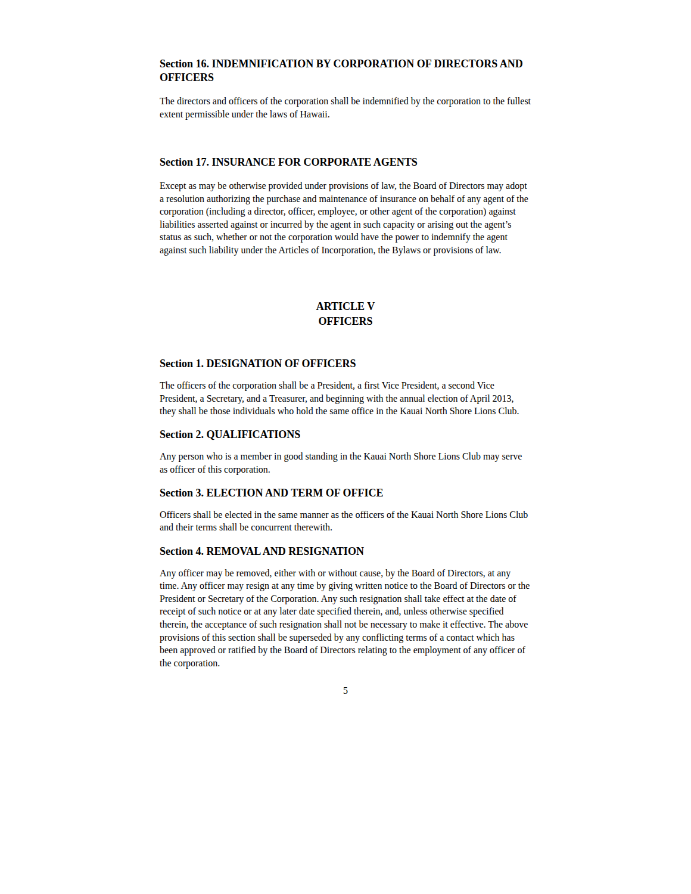Section 16. INDEMNIFICATION BY CORPORATION OF DIRECTORS AND OFFICERS
The directors and officers of the corporation shall be indemnified by the corporation to the fullest extent permissible under the laws of Hawaii.
Section 17. INSURANCE FOR CORPORATE AGENTS
Except as may be otherwise provided under provisions of law, the Board of Directors may adopt a resolution authorizing the purchase and maintenance of insurance on behalf of any agent of the corporation (including a director, officer, employee, or other agent of the corporation) against liabilities asserted against or incurred by the agent in such capacity or arising out the agent’s status as such, whether or not the corporation would have the power to indemnify the agent against such liability under the Articles of Incorporation, the Bylaws or provisions of law.
ARTICLE V
OFFICERS
Section 1. DESIGNATION OF OFFICERS
The officers of the corporation shall be a President, a first Vice President, a second Vice President, a Secretary, and a Treasurer, and beginning with the annual election of April 2013, they shall be those individuals who hold the same office in the Kauai North Shore Lions Club.
Section 2. QUALIFICATIONS
Any person who is a member in good standing in the Kauai North Shore Lions Club may serve as officer of this corporation.
Section 3. ELECTION AND TERM OF OFFICE
Officers shall be elected in the same manner as the officers of the Kauai North Shore Lions Club and their terms shall be concurrent therewith.
Section 4. REMOVAL AND RESIGNATION
Any officer may be removed, either with or without cause, by the Board of Directors, at any time. Any officer may resign at any time by giving written notice to the Board of Directors or the President or Secretary of the Corporation. Any such resignation shall take effect at the date of receipt of such notice or at any later date specified therein, and, unless otherwise specified therein, the acceptance of such resignation shall not be necessary to make it effective. The above provisions of this section shall be superseded by any conflicting terms of a contact which has been approved or ratified by the Board of Directors relating to the employment of any officer of the corporation.
5